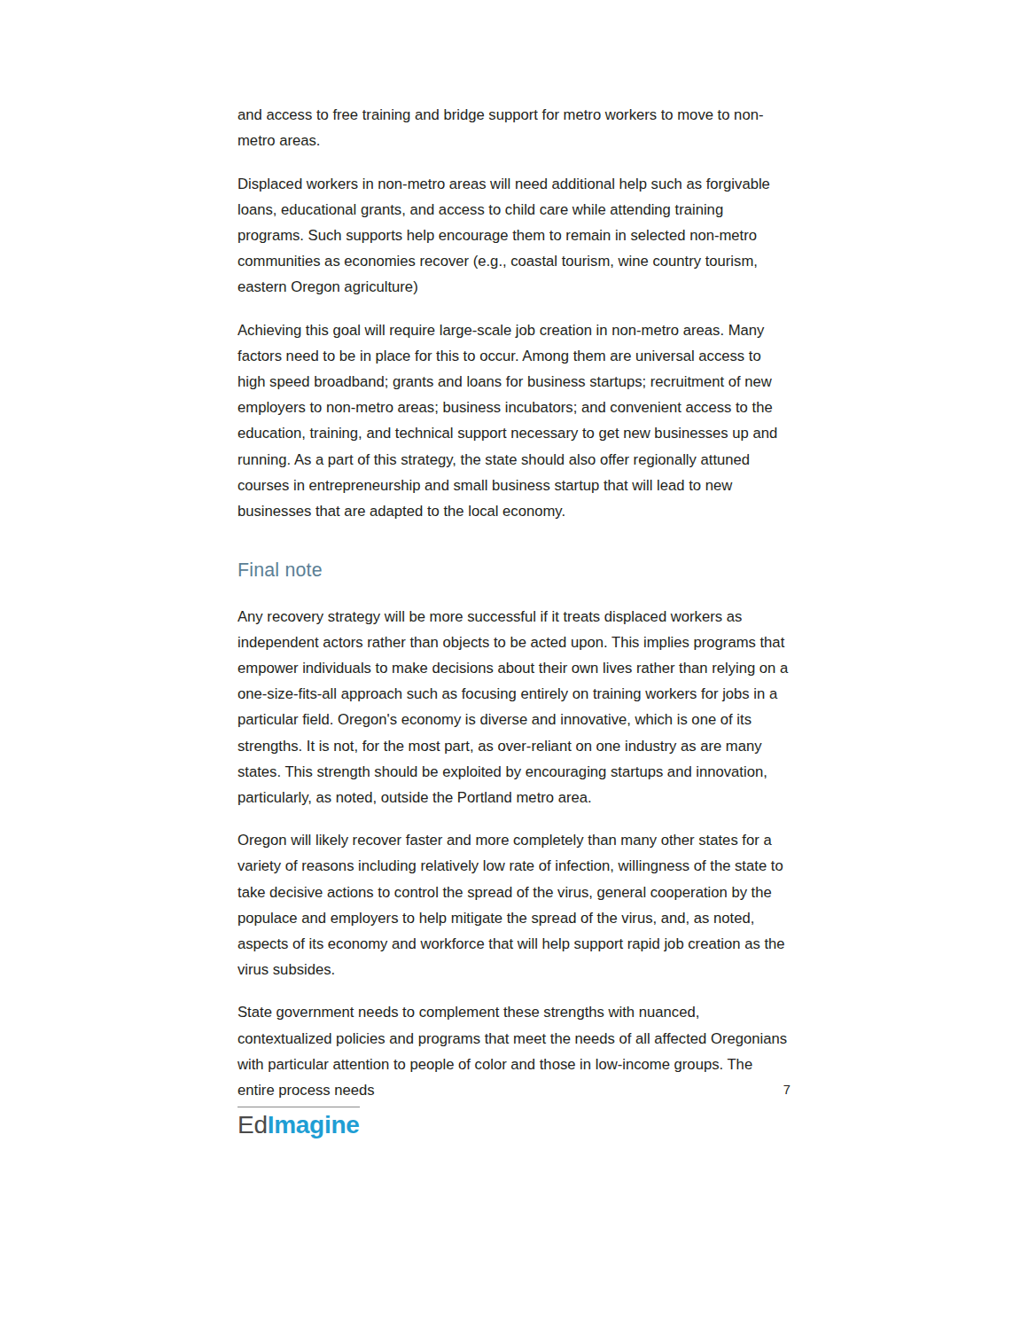and access to free training and bridge support for metro workers to move to non-metro areas.
Displaced workers in non-metro areas will need additional help such as forgivable loans, educational grants, and access to child care while attending training programs. Such supports help encourage them to remain in selected non-metro communities as economies recover (e.g., coastal tourism, wine country tourism, eastern Oregon agriculture)
Achieving this goal will require large-scale job creation in non-metro areas. Many factors need to be in place for this to occur. Among them are universal access to high speed broadband; grants and loans for business startups; recruitment of new employers to non-metro areas; business incubators; and convenient access to the education, training, and technical support necessary to get new businesses up and running. As a part of this strategy, the state should also offer regionally attuned courses in entrepreneurship and small business startup that will lead to new businesses that are adapted to the local economy.
Final note
Any recovery strategy will be more successful if it treats displaced workers as independent actors rather than objects to be acted upon. This implies programs that empower individuals to make decisions about their own lives rather than relying on a one-size-fits-all approach such as focusing entirely on training workers for jobs in a particular field. Oregon's economy is diverse and innovative, which is one of its strengths. It is not, for the most part, as over-reliant on one industry as are many states. This strength should be exploited by encouraging startups and innovation, particularly, as noted, outside the Portland metro area.
Oregon will likely recover faster and more completely than many other states for a variety of reasons including relatively low rate of infection, willingness of the state to take decisive actions to control the spread of the virus, general cooperation by the populace and employers to help mitigate the spread of the virus, and, as noted, aspects of its economy and workforce that will help support rapid job creation as the virus subsides.
State government needs to complement these strengths with nuanced, contextualized policies and programs that meet the needs of all affected Oregonians with particular attention to people of color and those in low-income groups. The entire process needs
7
Ed Imagine